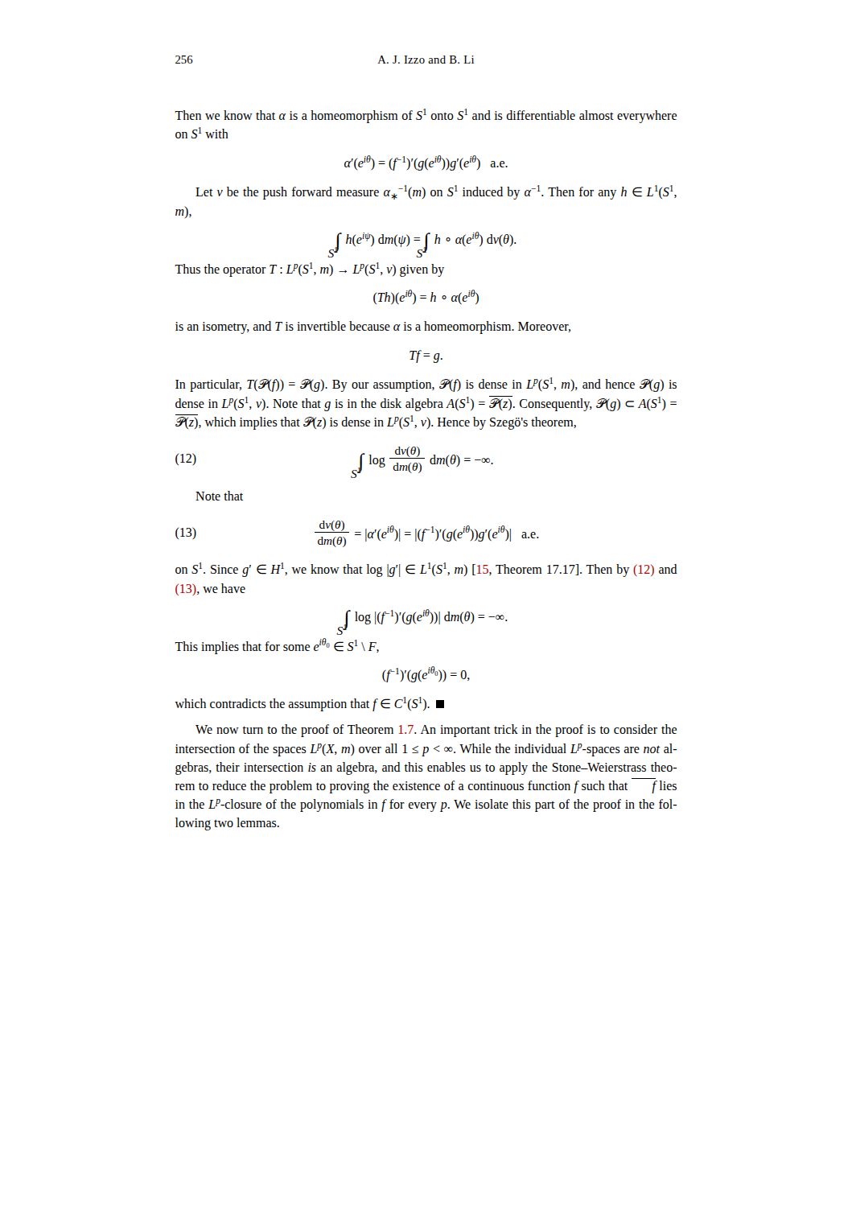256 A. J. Izzo and B. Li
Then we know that α is a homeomorphism of S1 onto S1 and is differentiable almost everywhere on S1 with
α′(eiθ) = (f−1)′(g(eiθ))g′(eiθ) a.e.
Let ν be the push forward measure α∗−1(m) on S1 induced by α−1. Then for any h ∈ L1(S1, m),
∫S1 h(eiψ) dm(ψ) = ∫S1 h ∘ α(eiθ) dν(θ).
Thus the operator T : Lp(S1, m) → Lp(S1, ν) given by
(Th)(eiθ) = h ∘ α(eiθ)
is an isometry, and T is invertible because α is a homeomorphism. Moreover,
Tf = g.
In particular, T(𝒫(f)) = 𝒫(g). By our assumption, 𝒫(f) is dense in Lp(S1, m), and hence 𝒫(g) is dense in Lp(S1, ν). Note that g is in the disk algebra A(S1) = 𝒫(z). Consequently, 𝒫(g) ⊂ A(S1) = 𝒫(z), which implies that 𝒫(z) is dense in Lp(S1, ν). Hence by Szegö's theorem,
(12) ∫S1 log dν(θ) dm(θ) dm(θ) = −∞.
Note that
(13) dν(θ) dm(θ) = |α′(eiθ)| = |(f−1)′(g(eiθ))g′(eiθ)| a.e.
on S1. Since g′ ∈ H1, we know that log |g′| ∈ L1(S1, m) [15, Theorem 17.17]. Then by (12) and (13), we have
∫S1 log |(f−1)′(g(eiθ))| dm(θ) = −∞.
This implies that for some eiθ0 ∈ S1 \ F,
(f−1)′(g(eiθ0)) = 0,
which contradicts the assumption that f ∈ C1(S1).
We now turn to the proof of Theorem 1.7. An important trick in the proof is to consider the intersection of the spaces Lp(X, m) over all 1 ≤ p < ∞. While the individual Lp-spaces are not algebras, their intersection is an algebra, and this enables us to apply the Stone–Weierstrass theorem to reduce the problem to proving the existence of a continuous function f such that f lies in the Lp-closure of the polynomials in f for every p. We isolate this part of the proof in the following two lemmas.